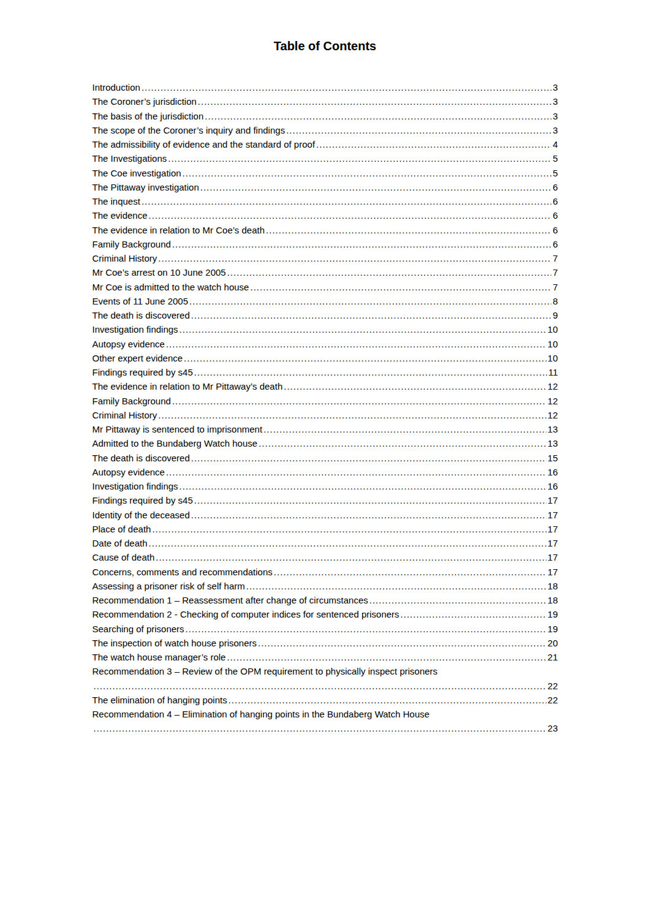Table of Contents
Introduction 3
The Coroner’s jurisdiction 3
The basis of the jurisdiction 3
The scope of the Coroner’s inquiry and findings 3
The admissibility of evidence and the standard of proof 4
The Investigations 5
The Coe investigation 5
The Pittaway investigation 6
The inquest 6
The evidence 6
The evidence in relation to Mr Coe’s death 6
Family Background 6
Criminal History 7
Mr Coe’s arrest on 10 June 2005 7
Mr Coe is admitted to the watch house 7
Events of 11 June 2005 8
The death is discovered 9
Investigation findings 10
Autopsy evidence 10
Other expert evidence 10
Findings required by s45 11
The evidence in relation to Mr Pittaway’s death 12
Family Background 12
Criminal History 12
Mr Pittaway is sentenced to imprisonment 13
Admitted to the Bundaberg Watch house 13
The death is discovered 15
Autopsy evidence 16
Investigation findings 16
Findings required by s45 17
Identity of the deceased 17
Place of death 17
Date of death 17
Cause of death 17
Concerns, comments and recommendations 17
Assessing a prisoner risk of self harm 18
Recommendation 1 – Reassessment after change of circumstances 18
Recommendation 2 - Checking of computer indices for sentenced prisoners 19
Searching of prisoners 19
The inspection of watch house prisoners 20
The watch house manager’s role 21
Recommendation 3 – Review of the OPM requirement to physically inspect prisoners
22
The elimination of hanging points 22
Recommendation 4 – Elimination of hanging points in the Bundaberg Watch House
23